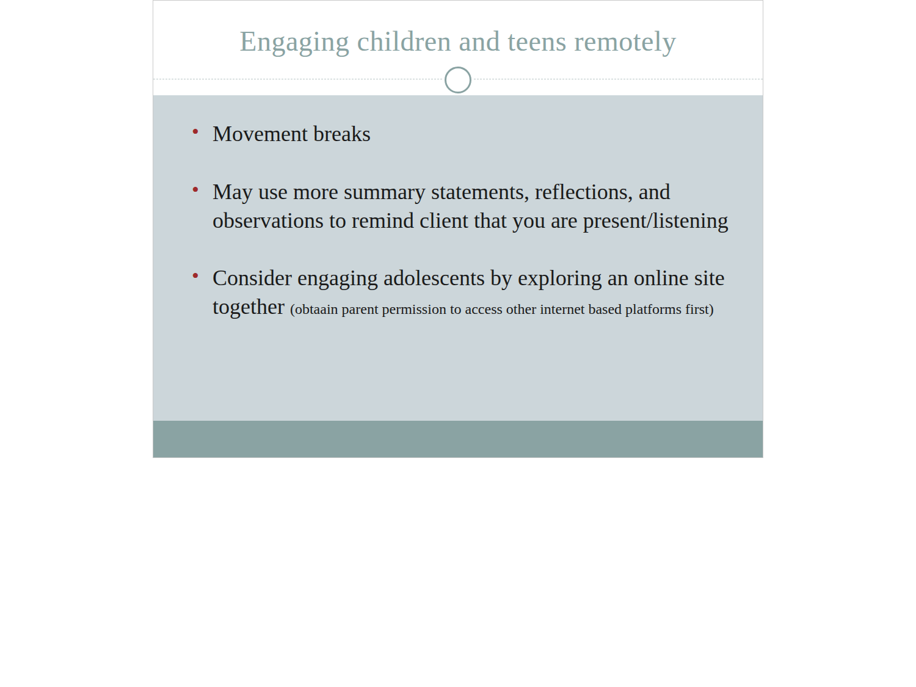Engaging children and teens remotely
Movement breaks
May use more summary statements, reflections, and observations to remind client that you are present/listening
Consider engaging adolescents by exploring an online site together (obtaain parent permission to access other internet based platforms first)